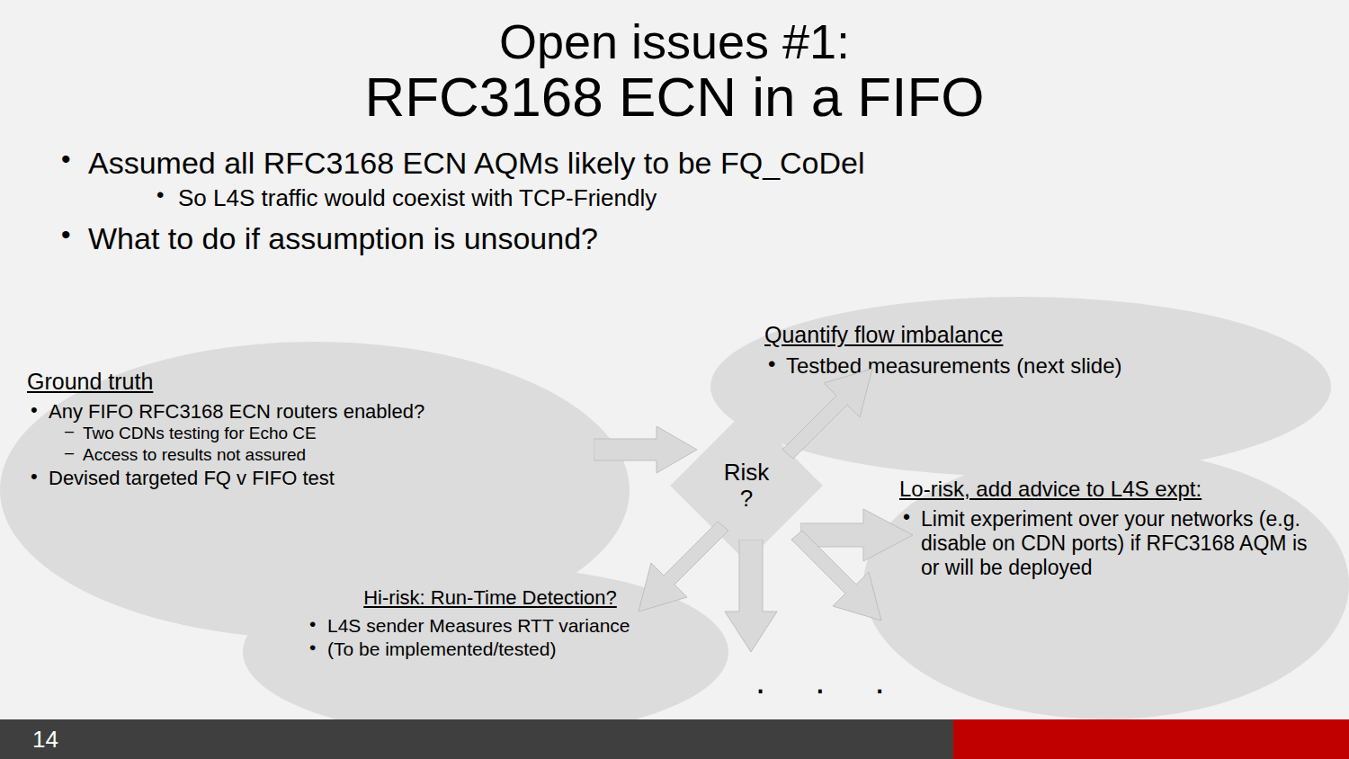Open issues #1:RFC3168 ECN in a FIFO
Assumed all RFC3168 ECN AQMs likely to be FQ_CoDel
So L4S traffic would coexist with TCP-Friendly
What to do if assumption is unsound?
Ground truth
Any FIFO RFC3168 ECN routers enabled?
Two CDNs testing for Echo CE
Access to results not assured
Devised targeted FQ v FIFO test
Quantify flow imbalance
Testbed measurements (next slide)
Lo-risk, add advice to L4S expt:
Limit experiment over your networks (e.g. disable on CDN ports) if RFC3168 AQM is or will be deployed
Hi-risk: Run-Time Detection?
L4S sender Measures RTT variance
(To be implemented/tested)
Risk
?
. . .
14